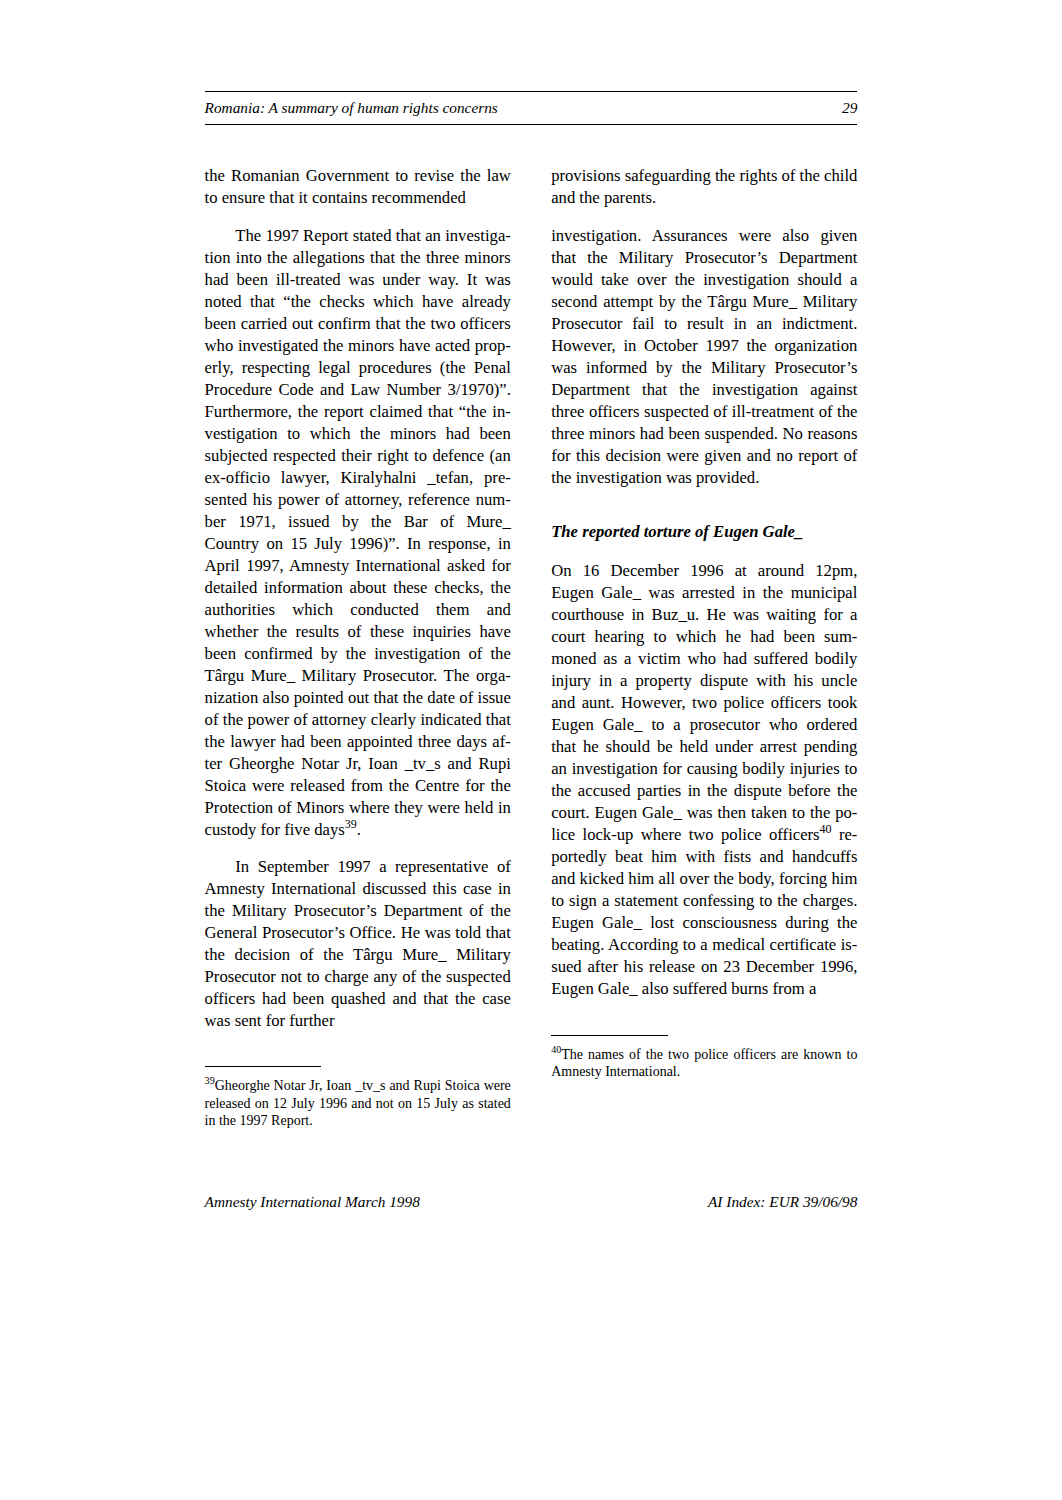Romania: A summary of human rights concerns 29
the Romanian Government to revise the law to ensure that it contains recommended
The 1997 Report stated that an investigation into the allegations that the three minors had been ill-treated was under way. It was noted that “the checks which have already been carried out confirm that the two officers who investigated the minors have acted properly, respecting legal procedures (the Penal Procedure Code and Law Number 3/1970)”. Furthermore, the report claimed that “the investigation to which the minors had been subjected respected their right to defence (an ex-officio lawyer, Kiralyhalni _tefan, presented his power of attorney, reference number 1971, issued by the Bar of Mure_ Country on 15 July 1996)”. In response, in April 1997, Amnesty International asked for detailed information about these checks, the authorities which conducted them and whether the results of these inquiries have been confirmed by the investigation of the Târgu Mure_ Military Prosecutor. The organization also pointed out that the date of issue of the power of attorney clearly indicated that the lawyer had been appointed three days after Gheorghe Notar Jr, Ioan _tv_s and Rupi Stoica were released from the Centre for the Protection of Minors where they were held in custody for five days39.
In September 1997 a representative of Amnesty International discussed this case in the Military Prosecutor’s Department of the General Prosecutor’s Office. He was told that the decision of the Târgu Mure_ Military Prosecutor not to charge any of the suspected officers had been quashed and that the case was sent for further
39Gheorghe Notar Jr, Ioan _tv_s and Rupi Stoica were released on 12 July 1996 and not on 15 July as stated in the 1997 Report.
provisions safeguarding the rights of the child and the parents.
investigation. Assurances were also given that the Military Prosecutor’s Department would take over the investigation should a second attempt by the Târgu Mure_ Military Prosecutor fail to result in an indictment. However, in October 1997 the organization was informed by the Military Prosecutor’s Department that the investigation against three officers suspected of ill-treatment of the three minors had been suspended. No reasons for this decision were given and no report of the investigation was provided.
The reported torture of Eugen Gale_
On 16 December 1996 at around 12pm, Eugen Gale_ was arrested in the municipal courthouse in Buz_u. He was waiting for a court hearing to which he had been summoned as a victim who had suffered bodily injury in a property dispute with his uncle and aunt. However, two police officers took Eugen Gale_ to a prosecutor who ordered that he should be held under arrest pending an investigation for causing bodily injuries to the accused parties in the dispute before the court. Eugen Gale_ was then taken to the police lock-up where two police officers40 reportedly beat him with fists and handcuffs and kicked him all over the body, forcing him to sign a statement confessing to the charges. Eugen Gale_ lost consciousness during the beating. According to a medical certificate issued after his release on 23 December 1996, Eugen Gale_ also suffered burns from a
40The names of the two police officers are known to Amnesty International.
Amnesty International March 1998 AI Index: EUR 39/06/98